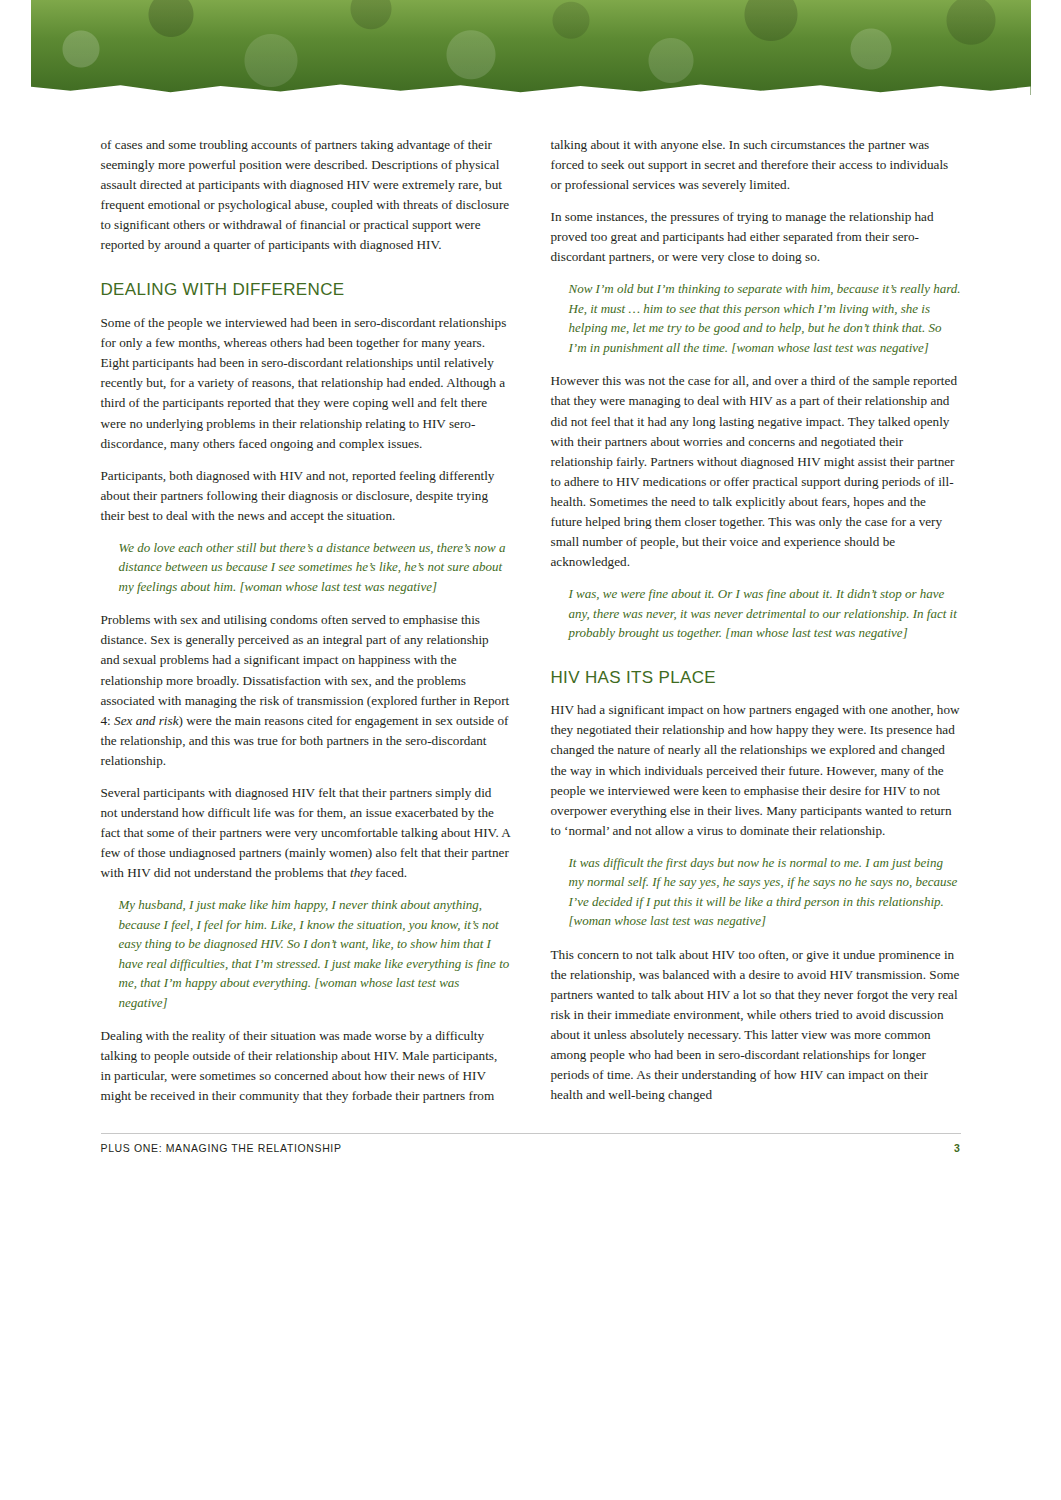of cases and some troubling accounts of partners taking advantage of their seemingly more powerful position were described. Descriptions of physical assault directed at participants with diagnosed HIV were extremely rare, but frequent emotional or psychological abuse, coupled with threats of disclosure to significant others or withdrawal of financial or practical support were reported by around a quarter of participants with diagnosed HIV.
Dealing with difference
Some of the people we interviewed had been in sero-discordant relationships for only a few months, whereas others had been together for many years. Eight participants had been in sero-discordant relationships until relatively recently but, for a variety of reasons, that relationship had ended. Although a third of the participants reported that they were coping well and felt there were no underlying problems in their relationship relating to HIV sero-discordance, many others faced ongoing and complex issues.
Participants, both diagnosed with HIV and not, reported feeling differently about their partners following their diagnosis or disclosure, despite trying their best to deal with the news and accept the situation.
We do love each other still but there’s a distance between us, there’s now a distance between us because I see sometimes he’s like, he’s not sure about my feelings about him. [woman whose last test was negative]
Problems with sex and utilising condoms often served to emphasise this distance. Sex is generally perceived as an integral part of any relationship and sexual problems had a significant impact on happiness with the relationship more broadly. Dissatisfaction with sex, and the problems associated with managing the risk of transmission (explored further in Report 4: Sex and risk) were the main reasons cited for engagement in sex outside of the relationship, and this was true for both partners in the sero-discordant relationship.
Several participants with diagnosed HIV felt that their partners simply did not understand how difficult life was for them, an issue exacerbated by the fact that some of their partners were very uncomfortable talking about HIV. A few of those undiagnosed partners (mainly women) also felt that their partner with HIV did not understand the problems that they faced.
My husband, I just make like him happy, I never think about anything, because I feel, I feel for him. Like, I know the situation, you know, it’s not easy thing to be diagnosed HIV. So I don’t want, like, to show him that I have real difficulties, that I’m stressed. I just make like everything is fine to me, that I’m happy about everything. [woman whose last test was negative]
Dealing with the reality of their situation was made worse by a difficulty talking to people outside of their relationship about HIV. Male participants, in particular, were sometimes so concerned about how their news of HIV might be received in their community that they forbade their partners from talking about it with anyone else. In such circumstances the partner was forced to seek out support in secret and therefore their access to individuals or professional services was severely limited.
In some instances, the pressures of trying to manage the relationship had proved too great and participants had either separated from their sero-discordant partners, or were very close to doing so.
Now I’m old but I’m thinking to separate with him, because it’s really hard. He, it must … him to see that this person which I’m living with, she is helping me, let me try to be good and to help, but he don’t think that. So I’m in punishment all the time. [woman whose last test was negative]
However this was not the case for all, and over a third of the sample reported that they were managing to deal with HIV as a part of their relationship and did not feel that it had any long lasting negative impact. They talked openly with their partners about worries and concerns and negotiated their relationship fairly. Partners without diagnosed HIV might assist their partner to adhere to HIV medications or offer practical support during periods of ill-health. Sometimes the need to talk explicitly about fears, hopes and the future helped bring them closer together. This was only the case for a very small number of people, but their voice and experience should be acknowledged.
I was, we were fine about it. Or I was fine about it. It didn’t stop or have any, there was never, it was never detrimental to our relationship. In fact it probably brought us together. [man whose last test was negative]
HIV has its place
HIV had a significant impact on how partners engaged with one another, how they negotiated their relationship and how happy they were. Its presence had changed the nature of nearly all the relationships we explored and changed the way in which individuals perceived their future. However, many of the people we interviewed were keen to emphasise their desire for HIV to not overpower everything else in their lives. Many participants wanted to return to ‘normal’ and not allow a virus to dominate their relationship.
It was difficult the first days but now he is normal to me. I am just being my normal self. If he say yes, he says yes, if he says no he says no, because I’ve decided if I put this it will be like a third person in this relationship. [woman whose last test was negative]
This concern to not talk about HIV too often, or give it undue prominence in the relationship, was balanced with a desire to avoid HIV transmission. Some partners wanted to talk about HIV a lot so that they never forgot the very real risk in their immediate environment, while others tried to avoid discussion about it unless absolutely necessary. This latter view was more common among people who had been in sero-discordant relationships for longer periods of time. As their understanding of how HIV can impact on their health and well-being changed
Plus One: Managing the relationship 3